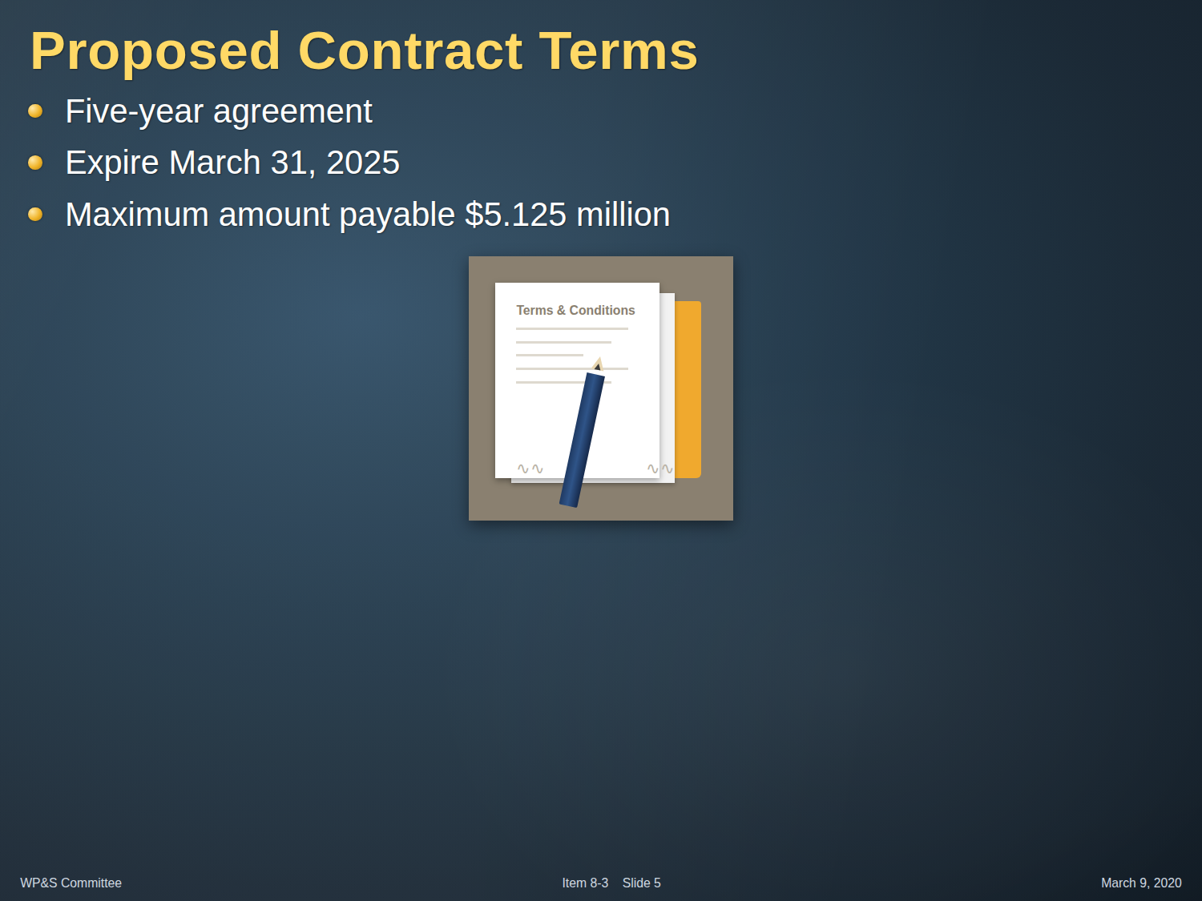Proposed Contract Terms
Five-year agreement
Expire March 31, 2025
Maximum amount payable $5.125 million
Terms & Conditions
∿∿ ∿∿
WP&S Committee
Item 8-3 Slide 5
March 9, 2020